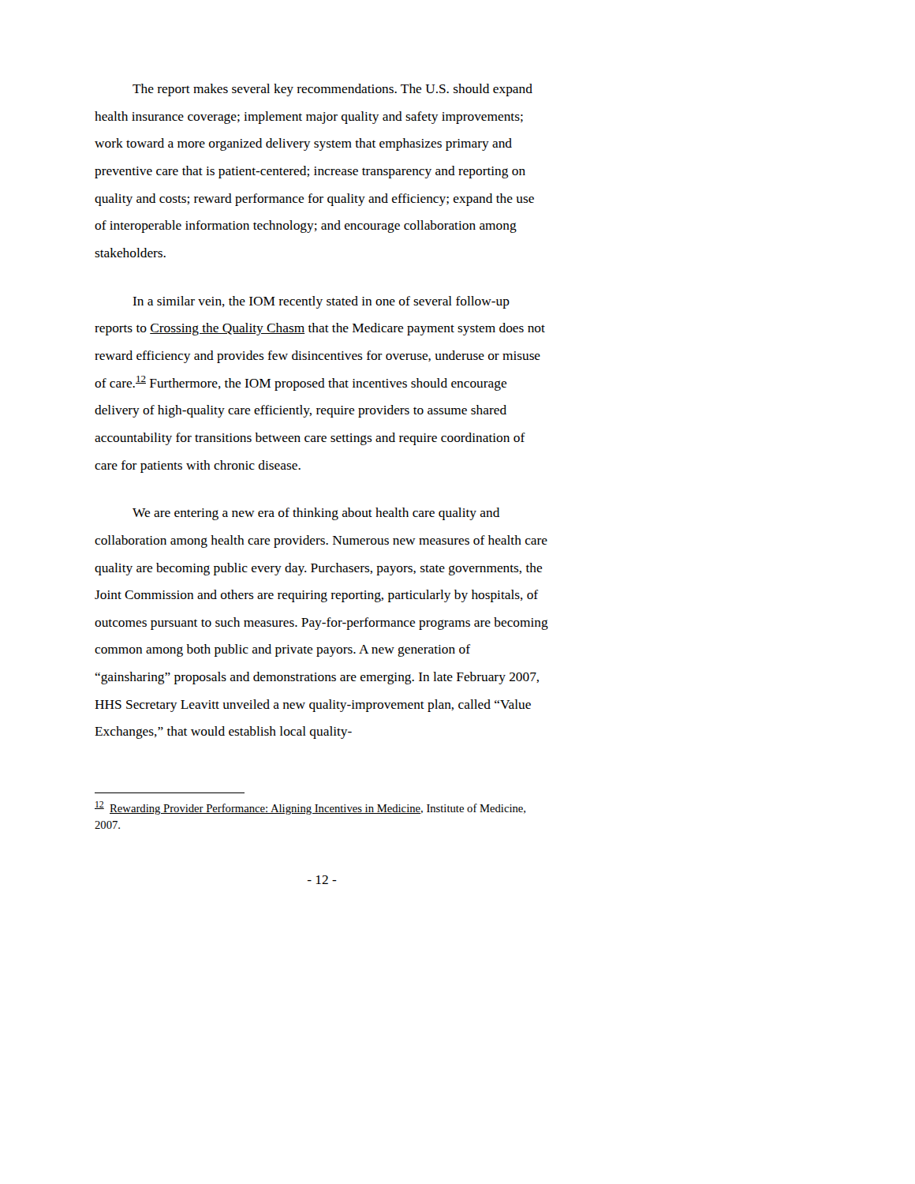The report makes several key recommendations. The U.S. should expand health insurance coverage; implement major quality and safety improvements; work toward a more organized delivery system that emphasizes primary and preventive care that is patient-centered; increase transparency and reporting on quality and costs; reward performance for quality and efficiency; expand the use of interoperable information technology; and encourage collaboration among stakeholders.
In a similar vein, the IOM recently stated in one of several follow-up reports to Crossing the Quality Chasm that the Medicare payment system does not reward efficiency and provides few disincentives for overuse, underuse or misuse of care.12 Furthermore, the IOM proposed that incentives should encourage delivery of high-quality care efficiently, require providers to assume shared accountability for transitions between care settings and require coordination of care for patients with chronic disease.
We are entering a new era of thinking about health care quality and collaboration among health care providers. Numerous new measures of health care quality are becoming public every day. Purchasers, payors, state governments, the Joint Commission and others are requiring reporting, particularly by hospitals, of outcomes pursuant to such measures. Pay-for-performance programs are becoming common among both public and private payors. A new generation of “gainsharing” proposals and demonstrations are emerging. In late February 2007, HHS Secretary Leavitt unveiled a new quality-improvement plan, called “Value Exchanges,” that would establish local quality-
12 Rewarding Provider Performance: Aligning Incentives in Medicine, Institute of Medicine, 2007.
- 12 -